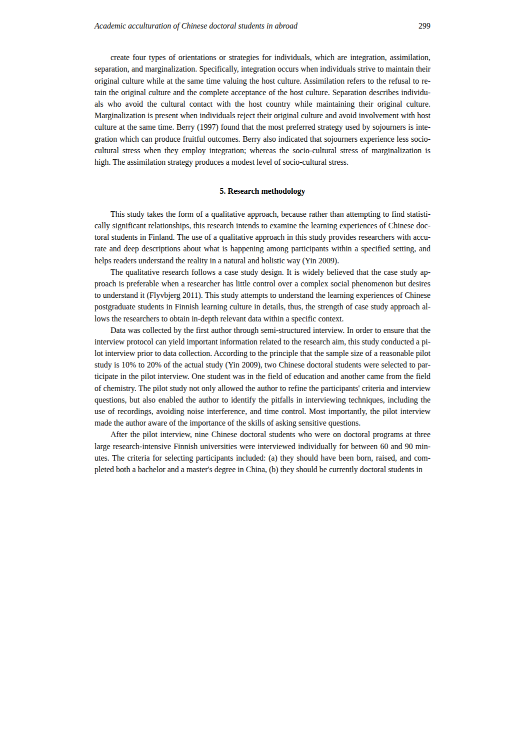Academic acculturation of Chinese doctoral students in abroad 299
create four types of orientations or strategies for individuals, which are integration, assimilation, separation, and marginalization. Specifically, integration occurs when individuals strive to maintain their original culture while at the same time valuing the host culture. Assimilation refers to the refusal to retain the original culture and the complete acceptance of the host culture. Separation describes individuals who avoid the cultural contact with the host country while maintaining their original culture. Marginalization is present when individuals reject their original culture and avoid involvement with host culture at the same time. Berry (1997) found that the most preferred strategy used by sojourners is integration which can produce fruitful outcomes. Berry also indicated that sojourners experience less socio-cultural stress when they employ integration; whereas the socio-cultural stress of marginalization is high. The assimilation strategy produces a modest level of socio-cultural stress.
5. Research methodology
This study takes the form of a qualitative approach, because rather than attempting to find statistically significant relationships, this research intends to examine the learning experiences of Chinese doctoral students in Finland. The use of a qualitative approach in this study provides researchers with accurate and deep descriptions about what is happening among participants within a specified setting, and helps readers understand the reality in a natural and holistic way (Yin 2009).
The qualitative research follows a case study design. It is widely believed that the case study approach is preferable when a researcher has little control over a complex social phenomenon but desires to understand it (Flyvbjerg 2011). This study attempts to understand the learning experiences of Chinese postgraduate students in Finnish learning culture in details, thus, the strength of case study approach allows the researchers to obtain in-depth relevant data within a specific context.
Data was collected by the first author through semi-structured interview. In order to ensure that the interview protocol can yield important information related to the research aim, this study conducted a pilot interview prior to data collection. According to the principle that the sample size of a reasonable pilot study is 10% to 20% of the actual study (Yin 2009), two Chinese doctoral students were selected to participate in the pilot interview. One student was in the field of education and another came from the field of chemistry. The pilot study not only allowed the author to refine the participants' criteria and interview questions, but also enabled the author to identify the pitfalls in interviewing techniques, including the use of recordings, avoiding noise interference, and time control. Most importantly, the pilot interview made the author aware of the importance of the skills of asking sensitive questions.
After the pilot interview, nine Chinese doctoral students who were on doctoral programs at three large research-intensive Finnish universities were interviewed individually for between 60 and 90 minutes. The criteria for selecting participants included: (a) they should have been born, raised, and completed both a bachelor and a master's degree in China, (b) they should be currently doctoral students in